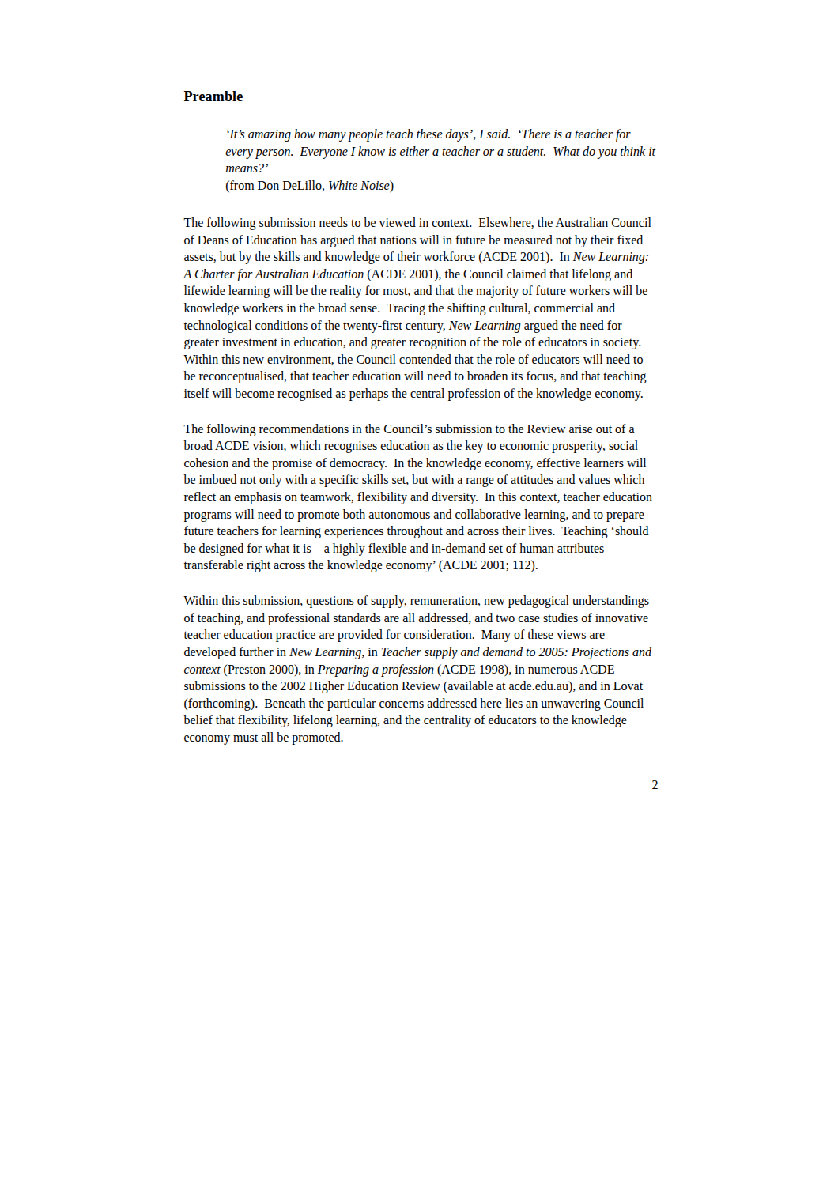Preamble
‘It’s amazing how many people teach these days’, I said. ‘There is a teacher for every person. Everyone I know is either a teacher or a student. What do you think it means?’
(from Don DeLillo, White Noise)
The following submission needs to be viewed in context. Elsewhere, the Australian Council of Deans of Education has argued that nations will in future be measured not by their fixed assets, but by the skills and knowledge of their workforce (ACDE 2001). In New Learning: A Charter for Australian Education (ACDE 2001), the Council claimed that lifelong and lifewide learning will be the reality for most, and that the majority of future workers will be knowledge workers in the broad sense. Tracing the shifting cultural, commercial and technological conditions of the twenty-first century, New Learning argued the need for greater investment in education, and greater recognition of the role of educators in society. Within this new environment, the Council contended that the role of educators will need to be reconceptualised, that teacher education will need to broaden its focus, and that teaching itself will become recognised as perhaps the central profession of the knowledge economy.
The following recommendations in the Council’s submission to the Review arise out of a broad ACDE vision, which recognises education as the key to economic prosperity, social cohesion and the promise of democracy. In the knowledge economy, effective learners will be imbued not only with a specific skills set, but with a range of attitudes and values which reflect an emphasis on teamwork, flexibility and diversity. In this context, teacher education programs will need to promote both autonomous and collaborative learning, and to prepare future teachers for learning experiences throughout and across their lives. Teaching ‘should be designed for what it is – a highly flexible and in-demand set of human attributes transferable right across the knowledge economy’ (ACDE 2001; 112).
Within this submission, questions of supply, remuneration, new pedagogical understandings of teaching, and professional standards are all addressed, and two case studies of innovative teacher education practice are provided for consideration. Many of these views are developed further in New Learning, in Teacher supply and demand to 2005: Projections and context (Preston 2000), in Preparing a profession (ACDE 1998), in numerous ACDE submissions to the 2002 Higher Education Review (available at acde.edu.au), and in Lovat (forthcoming). Beneath the particular concerns addressed here lies an unwavering Council belief that flexibility, lifelong learning, and the centrality of educators to the knowledge economy must all be promoted.
2